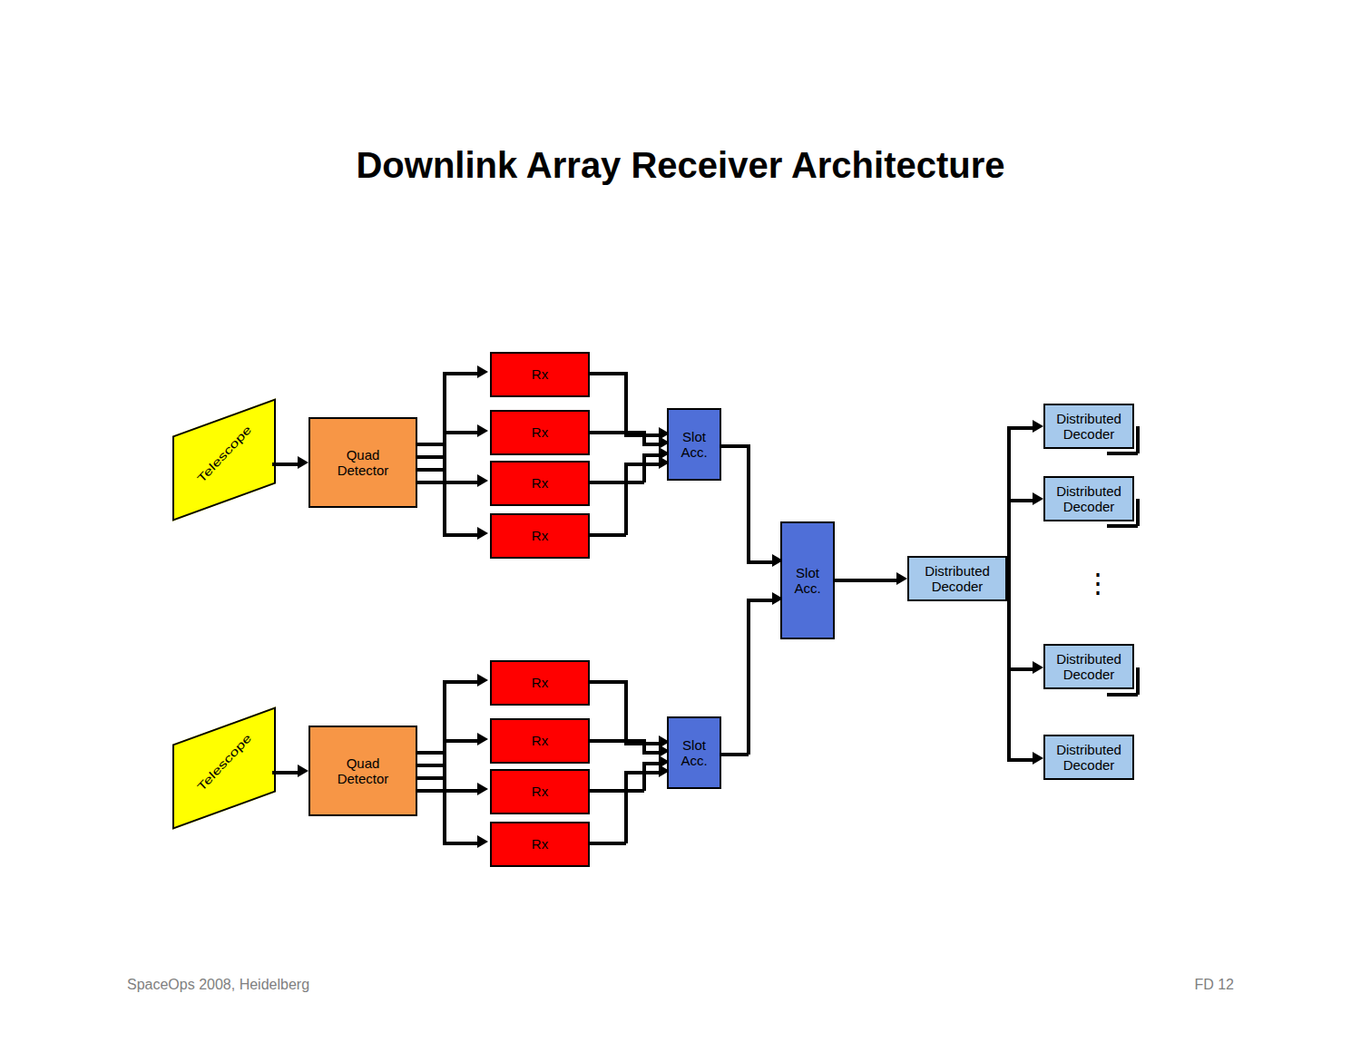Downlink Array Receiver Architecture
Telescope
Quad
Detector
Rx
Rx
Rx
Rx
Slot
Acc.
Telescope
Quad
Detector
Rx
Rx
Rx
Rx
Slot
Acc.
Slot
Acc.
Distributed
Decoder
Distributed
Decoder
Distributed
Decoder
⋮
Distributed
Decoder
Distributed
Decoder
SpaceOps 2008, Heidelberg
FD 12